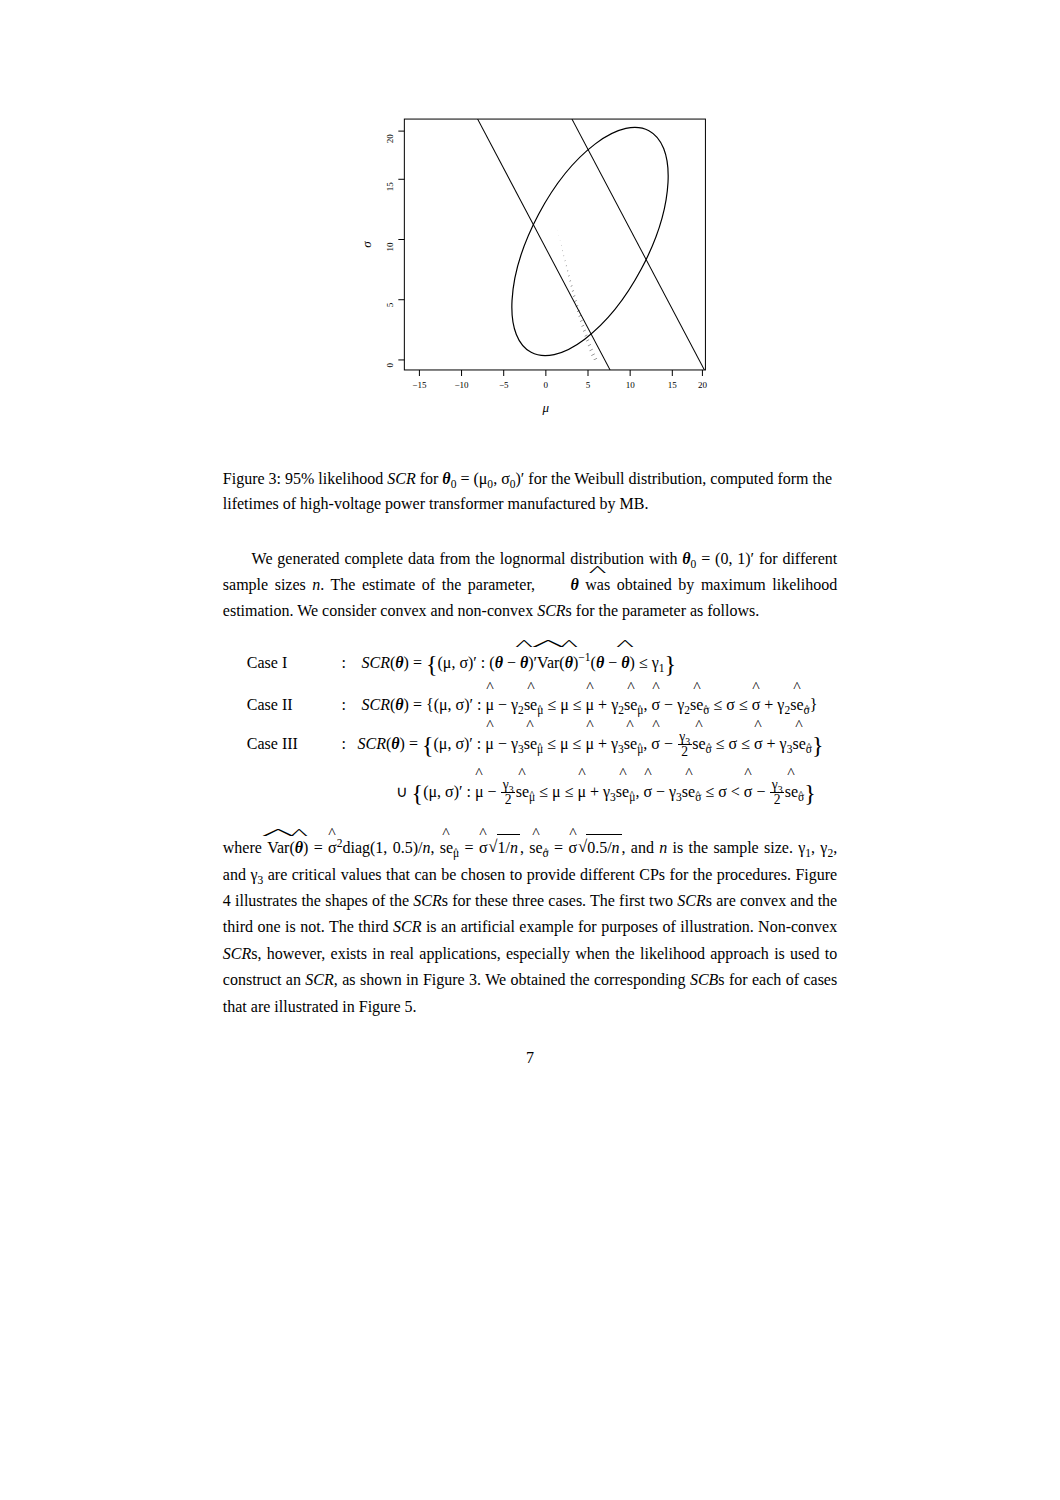0 5 10 15 20 −15 −10 −5 0 5 10 15 20 μ σ
Figure 3: 95% likelihood SCR for θ0 = (μ0, σ0)′ for the Weibull distribution, computed form the lifetimes of high-voltage power transformer manufactured by MB.
We generated complete data from the lognormal distribution with θ0 = (0, 1)′ for different sample sizes n. The estimate of the parameter, θ was obtained by maximum likelihood estimation. We consider convex and non-convex SCRs for the parameter as follows.
Case I: SCR(θ) = {(μ, σ)′ : (θ − θ)′Var(θ)−1(θ − θ) ≤ γ1} Case II: SCR(θ) = {(μ, σ)′ : μ − γ2seμ ≤ μ ≤ μ + γ2seμ, σ − γ2seσ ≤ σ ≤ σ + γ2seσ} Case III: SCR(θ) = {(μ, σ)′ : μ − γ3seμ ≤ μ ≤ μ + γ3seμ, σ − γ32 seσ ≤ σ ≤ σ + γ3seσ} ∪ {(μ, σ)′ : μ − γ32 seμ ≤ μ ≤ μ + γ3seμ, σ − γ3seσ ≤ σ < σ − γ32 seσ}
where Var(θ) = σ2diag(1, 0.5)/n, seμ = σ 1/n, seσ = σ 0.5/n, and n is the sample size. γ1, γ2, and γ3 are critical values that can be chosen to provide different CPs for the procedures. Figure 4 illustrates the shapes of the SCRs for these three cases. The first two SCRs are convex and the third one is not. The third SCR is an artificial example for purposes of illustration. Non-convex SCRs, however, exists in real applications, especially when the likelihood approach is used to construct an SCR, as shown in Figure 3. We obtained the corresponding SCBs for each of cases that are illustrated in Figure 5.
7